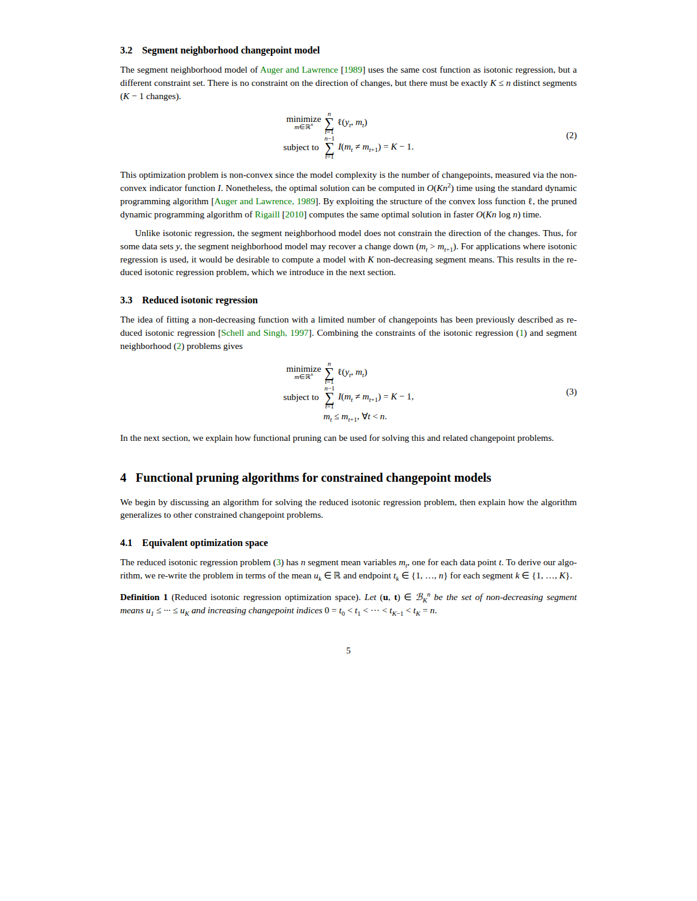3.2 Segment neighborhood changepoint model
The segment neighborhood model of Auger and Lawrence [1989] uses the same cost function as isotonic regression, but a different constraint set. There is no constraint on the direction of changes, but there must be exactly K ≤ n distinct segments (K − 1 changes).
| minimize m ∈ℝ n | n ∑ t =1 ℓ( y t , m t ) |
| subject to | n −1 ∑ t =1 I ( m t ≠ m t +1 ) = K − 1. |
(2)
This optimization problem is non-convex since the model complexity is the number of changepoints, measured via the non-convex indicator function I. Nonetheless, the optimal solution can be computed in O(Kn2) time using the standard dynamic programming algorithm [Auger and Lawrence, 1989]. By exploiting the structure of the convex loss function ℓ, the pruned dynamic programming algorithm of Rigaill [2010] computes the same optimal solution in faster O(Kn log n) time.
Unlike isotonic regression, the segment neighborhood model does not constrain the direction of the changes. Thus, for some data sets y, the segment neighborhood model may recover a change down (mt > mt+1). For applications where isotonic regression is used, it would be desirable to compute a model with K non-decreasing segment means. This results in the reduced isotonic regression problem, which we introduce in the next section.
3.3 Reduced isotonic regression
The idea of fitting a non-decreasing function with a limited number of changepoints has been previously described as reduced isotonic regression [Schell and Singh, 1997]. Combining the constraints of the isotonic regression (1) and segment neighborhood (2) problems gives
| minimize m ∈ℝ n | n ∑ t =1 ℓ( y t , m t ) |
| subject to | n −1 ∑ t =1 I ( m t ≠ m t +1 ) = K − 1, |
| | m t ≤ m t +1 , ∀ t < n . |
(3)
In the next section, we explain how functional pruning can be used for solving this and related changepoint problems.
4 Functional pruning algorithms for constrained changepoint models
We begin by discussing an algorithm for solving the reduced isotonic regression problem, then explain how the algorithm generalizes to other constrained changepoint problems.
4.1 Equivalent optimization space
The reduced isotonic regression problem (3) has n segment mean variables mt, one for each data point t. To derive our algorithm, we re-write the problem in terms of the mean uk ∈ ℝ and endpoint tk ∈ {1, …, n} for each segment k ∈ {1, …, K}.
Definition 1 (Reduced isotonic regression optimization space). Let (u, t) ∈ ℬKn be the set of non-decreasing segment means u1 ≤ ··· ≤ uK and increasing changepoint indices 0 = t0 < t1 < ··· < tK−1 < tK = n.
5